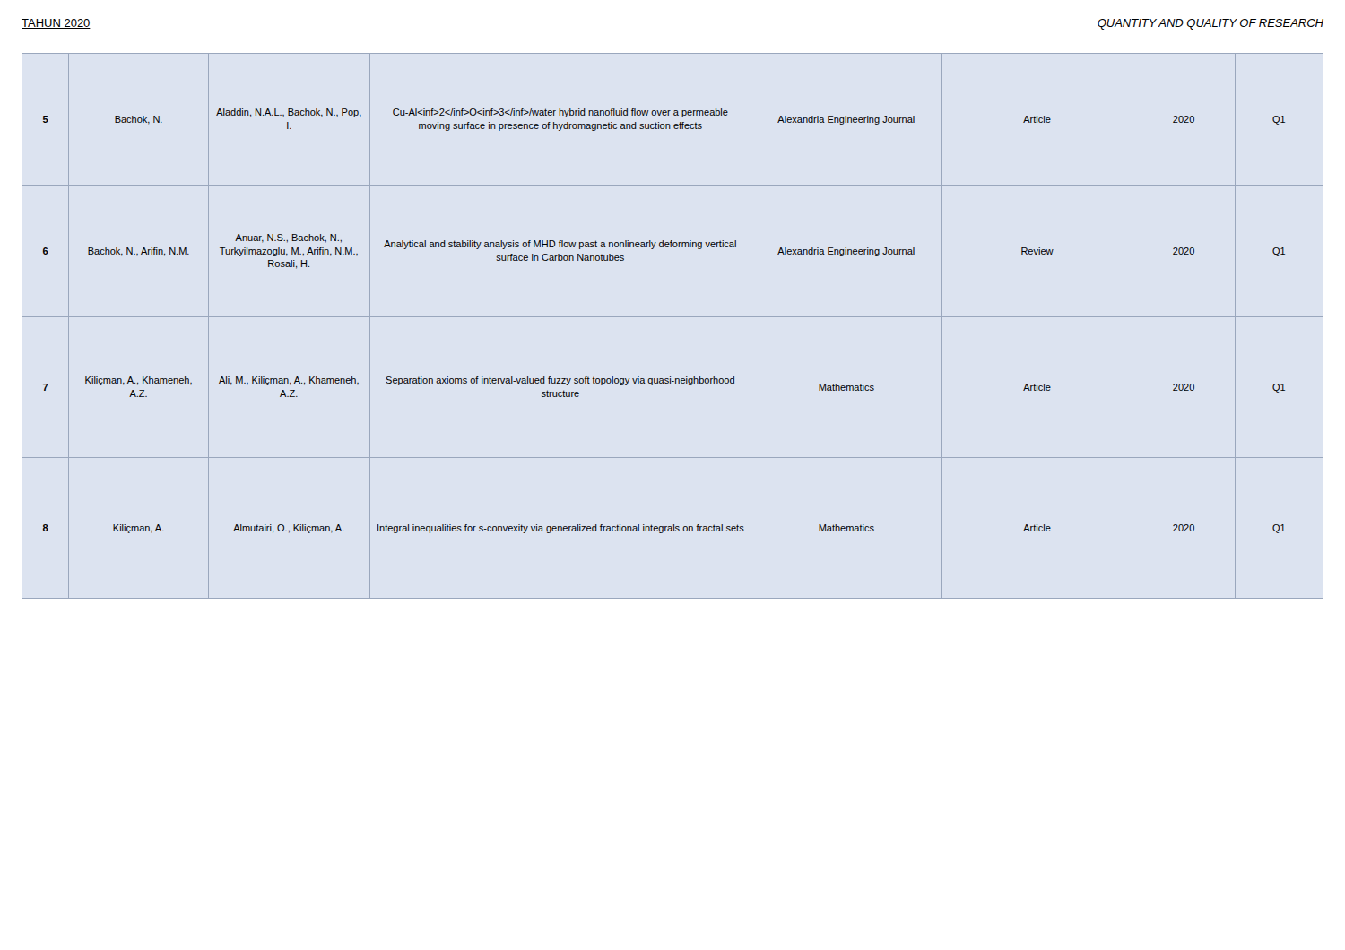TAHUN 2020
QUANTITY AND QUALITY OF RESEARCH
| 5 | Bachok, N. | Aladdin, N.A.L., Bachok, N., Pop, I. | Cu-Al<inf>2</inf>O<inf>3</inf>/water hybrid nanofluid flow over a permeable moving surface in presence of hydromagnetic and suction effects | Alexandria Engineering Journal | Article | 2020 | Q1 |
| 6 | Bachok, N., Arifin, N.M. | Anuar, N.S., Bachok, N., Turkyilmazoglu, M., Arifin, N.M., Rosali, H. | Analytical and stability analysis of MHD flow past a nonlinearly deforming vertical surface in Carbon Nanotubes | Alexandria Engineering Journal | Review | 2020 | Q1 |
| 7 | Kiliçman, A., Khameneh, A.Z. | Ali, M., Kiliçman, A., Khameneh, A.Z. | Separation axioms of interval-valued fuzzy soft topology via quasi-neighborhood structure | Mathematics | Article | 2020 | Q1 |
| 8 | Kiliçman, A. | Almutairi, O., Kiliçman, A. | Integral inequalities for s-convexity via generalized fractional integrals on fractal sets | Mathematics | Article | 2020 | Q1 |